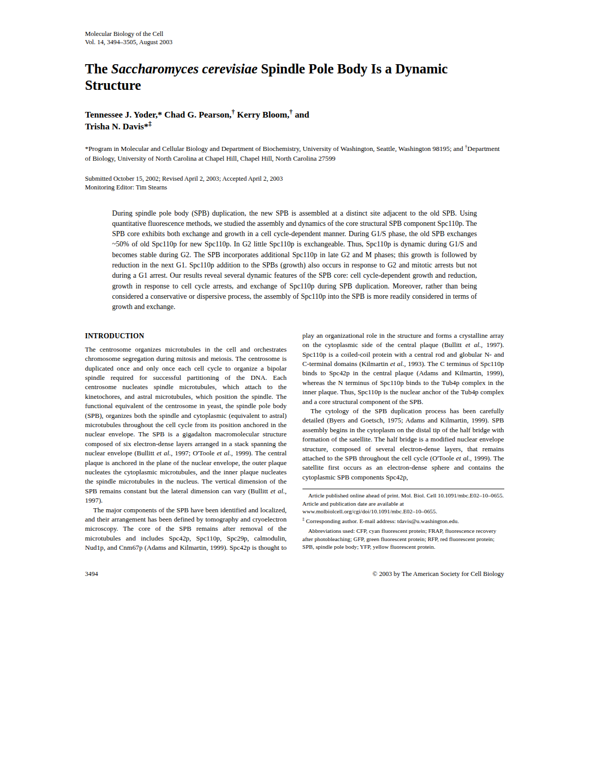Molecular Biology of the Cell
Vol. 14, 3494–3505, August 2003
The Saccharomyces cerevisiae Spindle Pole Body Is a Dynamic Structure
Tennessee J. Yoder,* Chad G. Pearson,† Kerry Bloom,† and
Trisha N. Davis*‡
*Program in Molecular and Cellular Biology and Department of Biochemistry, University of Washington, Seattle, Washington 98195; and †Department of Biology, University of North Carolina at Chapel Hill, Chapel Hill, North Carolina 27599
Submitted October 15, 2002; Revised April 2, 2003; Accepted April 2, 2003
Monitoring Editor: Tim Stearns
During spindle pole body (SPB) duplication, the new SPB is assembled at a distinct site adjacent to the old SPB. Using quantitative fluorescence methods, we studied the assembly and dynamics of the core structural SPB component Spc110p. The SPB core exhibits both exchange and growth in a cell cycle-dependent manner. During G1/S phase, the old SPB exchanges ~50% of old Spc110p for new Spc110p. In G2 little Spc110p is exchangeable. Thus, Spc110p is dynamic during G1/S and becomes stable during G2. The SPB incorporates additional Spc110p in late G2 and M phases; this growth is followed by reduction in the next G1. Spc110p addition to the SPBs (growth) also occurs in response to G2 and mitotic arrests but not during a G1 arrest. Our results reveal several dynamic features of the SPB core: cell cycle-dependent growth and reduction, growth in response to cell cycle arrests, and exchange of Spc110p during SPB duplication. Moreover, rather than being considered a conservative or dispersive process, the assembly of Spc110p into the SPB is more readily considered in terms of growth and exchange.
INTRODUCTION
The centrosome organizes microtubules in the cell and orchestrates chromosome segregation during mitosis and meiosis. The centrosome is duplicated once and only once each cell cycle to organize a bipolar spindle required for successful partitioning of the DNA. Each centrosome nucleates spindle microtubules, which attach to the kinetochores, and astral microtubules, which position the spindle. The functional equivalent of the centrosome in yeast, the spindle pole body (SPB), organizes both the spindle and cytoplasmic (equivalent to astral) microtubules throughout the cell cycle from its position anchored in the nuclear envelope. The SPB is a gigadalton macromolecular structure composed of six electron-dense layers arranged in a stack spanning the nuclear envelope (Bullitt et al., 1997; O'Toole et al., 1999). The central plaque is anchored in the plane of the nuclear envelope, the outer plaque nucleates the cytoplasmic microtubules, and the inner plaque nucleates the spindle microtubules in the nucleus. The vertical dimension of the SPB remains constant but the lateral dimension can vary (Bullitt et al., 1997).
The major components of the SPB have been identified and localized, and their arrangement has been defined by tomography and cryoelectron microscopy. The core of the SPB remains after removal of the microtubules and includes Spc42p, Spc110p, Spc29p, calmodulin, Nud1p, and Cnm67p (Adams and Kilmartin, 1999). Spc42p is thought to play an organizational role in the structure and forms a crystalline array on the cytoplasmic side of the central plaque (Bullitt et al., 1997). Spc110p is a coiled-coil protein with a central rod and globular N- and C-terminal domains (Kilmartin et al., 1993). The C terminus of Spc110p binds to Spc42p in the central plaque (Adams and Kilmartin, 1999), whereas the N terminus of Spc110p binds to the Tub4p complex in the inner plaque. Thus, Spc110p is the nuclear anchor of the Tub4p complex and a core structural component of the SPB.
The cytology of the SPB duplication process has been carefully detailed (Byers and Goetsch, 1975; Adams and Kilmartin, 1999). SPB assembly begins in the cytoplasm on the distal tip of the half bridge with formation of the satellite. The half bridge is a modified nuclear envelope structure, composed of several electron-dense layers, that remains attached to the SPB throughout the cell cycle (O'Toole et al., 1999). The satellite first occurs as an electron-dense sphere and contains the cytoplasmic SPB components Spc42p,
Article published online ahead of print. Mol. Biol. Cell 10.1091/mbc.E02–10–0655. Article and publication date are available at www.molbiolcell.org/cgi/doi/10.1091/mbc.E02–10–0655.
‡ Corresponding author. E-mail address: tdavis@u.washington.edu.
Abbreviations used: CFP, cyan fluorescent protein; FRAP, fluorescence recovery after photobleaching; GFP, green fluorescent protein; RFP, red fluorescent protein; SPB, spindle pole body; YFP, yellow fluorescent protein.
3494 © 2003 by The American Society for Cell Biology